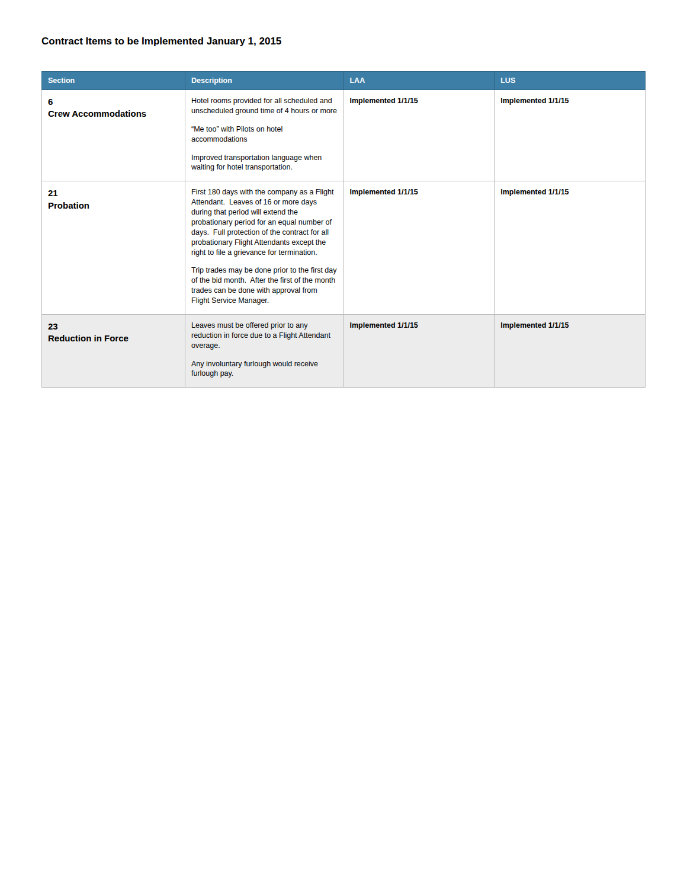Contract Items to be Implemented January 1, 2015
| Section | Description | LAA | LUS |
| --- | --- | --- | --- |
| 6 Crew Accommodations | Hotel rooms provided for all scheduled and unscheduled ground time of 4 hours or more “Me too” with Pilots on hotel accommodations Improved transportation language when waiting for hotel transportation. | Implemented 1/1/15 | Implemented 1/1/15 |
| 21 Probation | First 180 days with the company as a Flight Attendant. Leaves of 16 or more days during that period will extend the probationary period for an equal number of days. Full protection of the contract for all probationary Flight Attendants except the right to file a grievance for termination. Trip trades may be done prior to the first day of the bid month. After the first of the month trades can be done with approval from Flight Service Manager. | Implemented 1/1/15 | Implemented 1/1/15 |
| 23 Reduction in Force | Leaves must be offered prior to any reduction in force due to a Flight Attendant overage. Any involuntary furlough would receive furlough pay. | Implemented 1/1/15 | Implemented 1/1/15 |